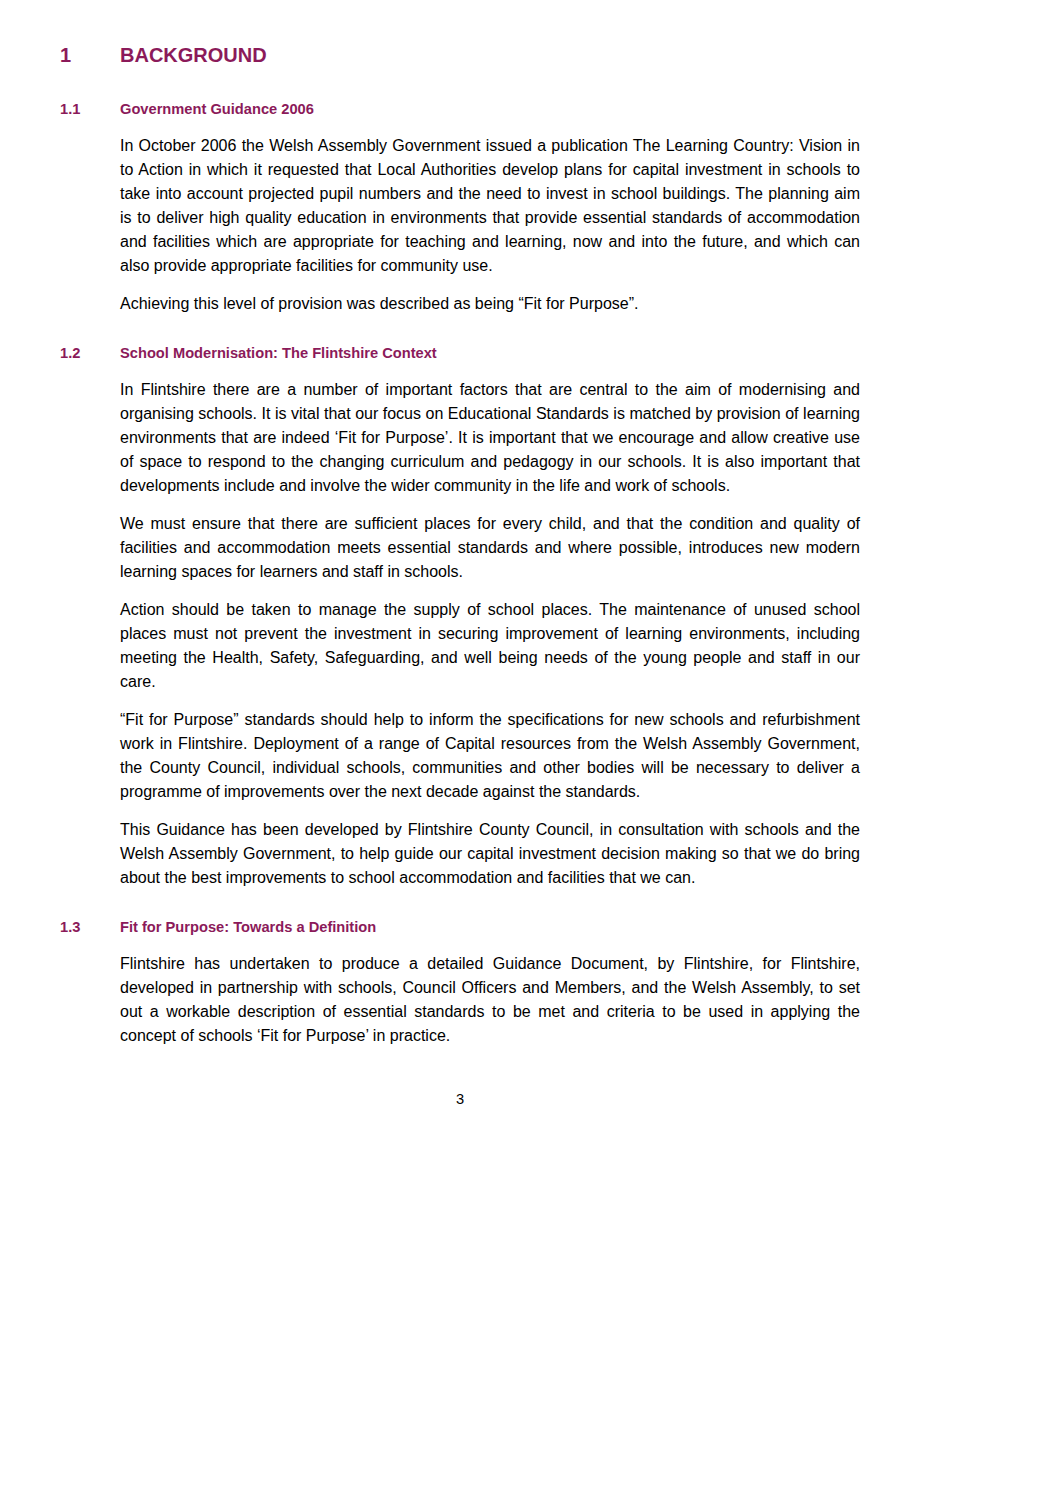1 BACKGROUND
1.1 Government Guidance 2006
In October 2006 the Welsh Assembly Government issued a publication The Learning Country: Vision in to Action in which it requested that Local Authorities develop plans for capital investment in schools to take into account projected pupil numbers and the need to invest in school buildings. The planning aim is to deliver high quality education in environments that provide essential standards of accommodation and facilities which are appropriate for teaching and learning, now and into the future, and which can also provide appropriate facilities for community use.
Achieving this level of provision was described as being “Fit for Purpose”.
1.2 School Modernisation: The Flintshire Context
In Flintshire there are a number of important factors that are central to the aim of modernising and organising schools. It is vital that our focus on Educational Standards is matched by provision of learning environments that are indeed ‘Fit for Purpose’. It is important that we encourage and allow creative use of space to respond to the changing curriculum and pedagogy in our schools. It is also important that developments include and involve the wider community in the life and work of schools.
We must ensure that there are sufficient places for every child, and that the condition and quality of facilities and accommodation meets essential standards and where possible, introduces new modern learning spaces for learners and staff in schools.
Action should be taken to manage the supply of school places. The maintenance of unused school places must not prevent the investment in securing improvement of learning environments, including meeting the Health, Safety, Safeguarding, and well being needs of the young people and staff in our care.
“Fit for Purpose” standards should help to inform the specifications for new schools and refurbishment work in Flintshire. Deployment of a range of Capital resources from the Welsh Assembly Government, the County Council, individual schools, communities and other bodies will be necessary to deliver a programme of improvements over the next decade against the standards.
This Guidance has been developed by Flintshire County Council, in consultation with schools and the Welsh Assembly Government, to help guide our capital investment decision making so that we do bring about the best improvements to school accommodation and facilities that we can.
1.3 Fit for Purpose: Towards a Definition
Flintshire has undertaken to produce a detailed Guidance Document, by Flintshire, for Flintshire, developed in partnership with schools, Council Officers and Members, and the Welsh Assembly, to set out a workable description of essential standards to be met and criteria to be used in applying the concept of schools ‘Fit for Purpose’ in practice.
3